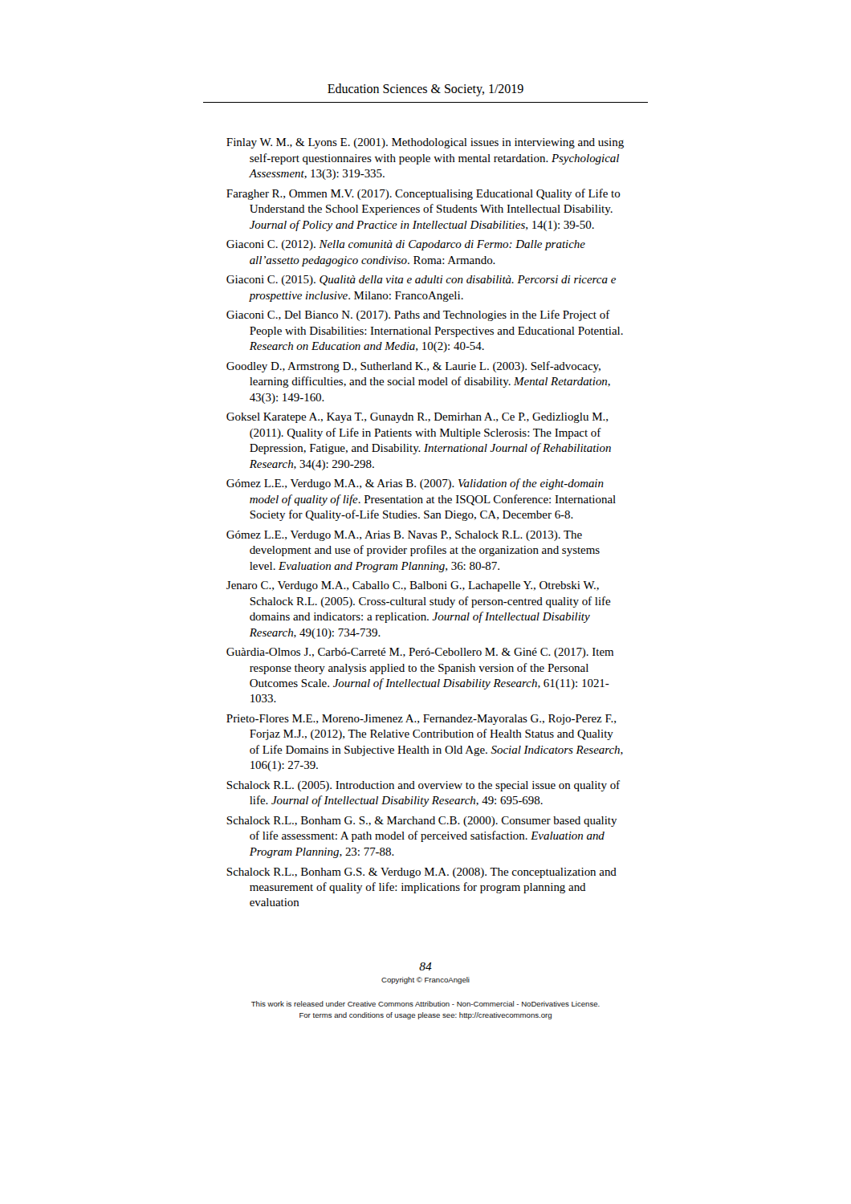Education Sciences & Society, 1/2019
Finlay W. M., & Lyons E. (2001). Methodological issues in interviewing and using self-report questionnaires with people with mental retardation. Psychological Assessment, 13(3): 319-335.
Faragher R., Ommen M.V. (2017). Conceptualising Educational Quality of Life to Understand the School Experiences of Students With Intellectual Disability. Journal of Policy and Practice in Intellectual Disabilities, 14(1): 39-50.
Giaconi C. (2012). Nella comunità di Capodarco di Fermo: Dalle pratiche all’assetto pedagogico condiviso. Roma: Armando.
Giaconi C. (2015). Qualità della vita e adulti con disabilità. Percorsi di ricerca e prospettive inclusive. Milano: FrancoAngeli.
Giaconi C., Del Bianco N. (2017). Paths and Technologies in the Life Project of People with Disabilities: International Perspectives and Educational Potential. Research on Education and Media, 10(2): 40-54.
Goodley D., Armstrong D., Sutherland K., & Laurie L. (2003). Self-advocacy, learning difficulties, and the social model of disability. Mental Retardation, 43(3): 149-160.
Goksel Karatepe A., Kaya T., Gunaydn R., Demirhan A., Ce P., Gedizlioglu M., (2011). Quality of Life in Patients with Multiple Sclerosis: The Impact of Depression, Fatigue, and Disability. International Journal of Rehabilitation Research, 34(4): 290-298.
Gómez L.E., Verdugo M.A., & Arias B. (2007). Validation of the eight-domain model of quality of life. Presentation at the ISQOL Conference: International Society for Quality-of-Life Studies. San Diego, CA, December 6-8.
Gómez L.E., Verdugo M.A., Arias B. Navas P., Schalock R.L. (2013). The development and use of provider profiles at the organization and systems level. Evaluation and Program Planning, 36: 80-87.
Jenaro C., Verdugo M.A., Caballo C., Balboni G., Lachapelle Y., Otrebski W., Schalock R.L. (2005). Cross-cultural study of person-centred quality of life domains and indicators: a replication. Journal of Intellectual Disability Research, 49(10): 734-739.
Guàrdia-Olmos J., Carbó-Carreté M., Peró-Cebollero M. & Giné C. (2017). Item response theory analysis applied to the Spanish version of the Personal Outcomes Scale. Journal of Intellectual Disability Research, 61(11): 1021-1033.
Prieto-Flores M.E., Moreno-Jimenez A., Fernandez-Mayoralas G., Rojo-Perez F., Forjaz M.J., (2012), The Relative Contribution of Health Status and Quality of Life Domains in Subjective Health in Old Age. Social Indicators Research, 106(1): 27-39.
Schalock R.L. (2005). Introduction and overview to the special issue on quality of life. Journal of Intellectual Disability Research, 49: 695-698.
Schalock R.L., Bonham G. S., & Marchand C.B. (2000). Consumer based quality of life assessment: A path model of perceived satisfaction. Evaluation and Program Planning, 23: 77-88.
Schalock R.L., Bonham G.S. & Verdugo M.A. (2008). The conceptualization and measurement of quality of life: implications for program planning and evaluation
84
Copyright © FrancoAngeli
This work is released under Creative Commons Attribution - Non-Commercial - NoDerivatives License.
For terms and conditions of usage please see: http://creativecommons.org